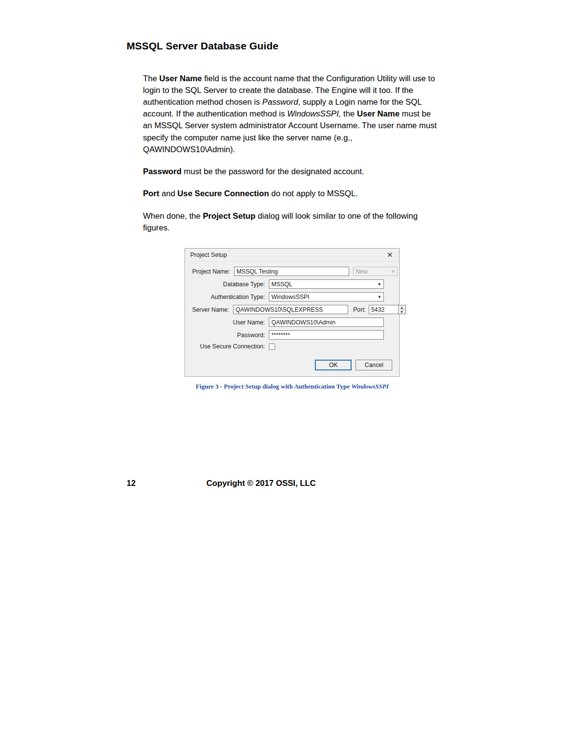MSSQL Server Database Guide
The User Name field is the account name that the Configuration Utility will use to login to the SQL Server to create the database. The Engine will it too. If the authentication method chosen is Password, supply a Login name for the SQL account. If the authentication method is WindowsSSPI, the User Name must be an MSSQL Server system administrator Account Username. The user name must specify the computer name just like the server name (e.g., QAWINDOWS10\Admin).
Password must be the password for the designated account.
Port and Use Secure Connection do not apply to MSSQL.
When done, the Project Setup dialog will look similar to one of the following figures.
Project Setup ✕
Project Name:
MSSQL Testing
New▼
Database Type:
MSSQL▼
Authentication Type:
WindowsSSPI▼
Server Name:
QAWINDOWS10\SQLEXPRESS
Port:
5432
▲▼
User Name:
QAWINDOWS10\Admin
Password:
********
Use Secure Connection:
OK
Cancel
Figure 3 - Project Setup dialog with Authentication Type WindowsSSPI
12 Copyright © 2017 OSSI, LLC